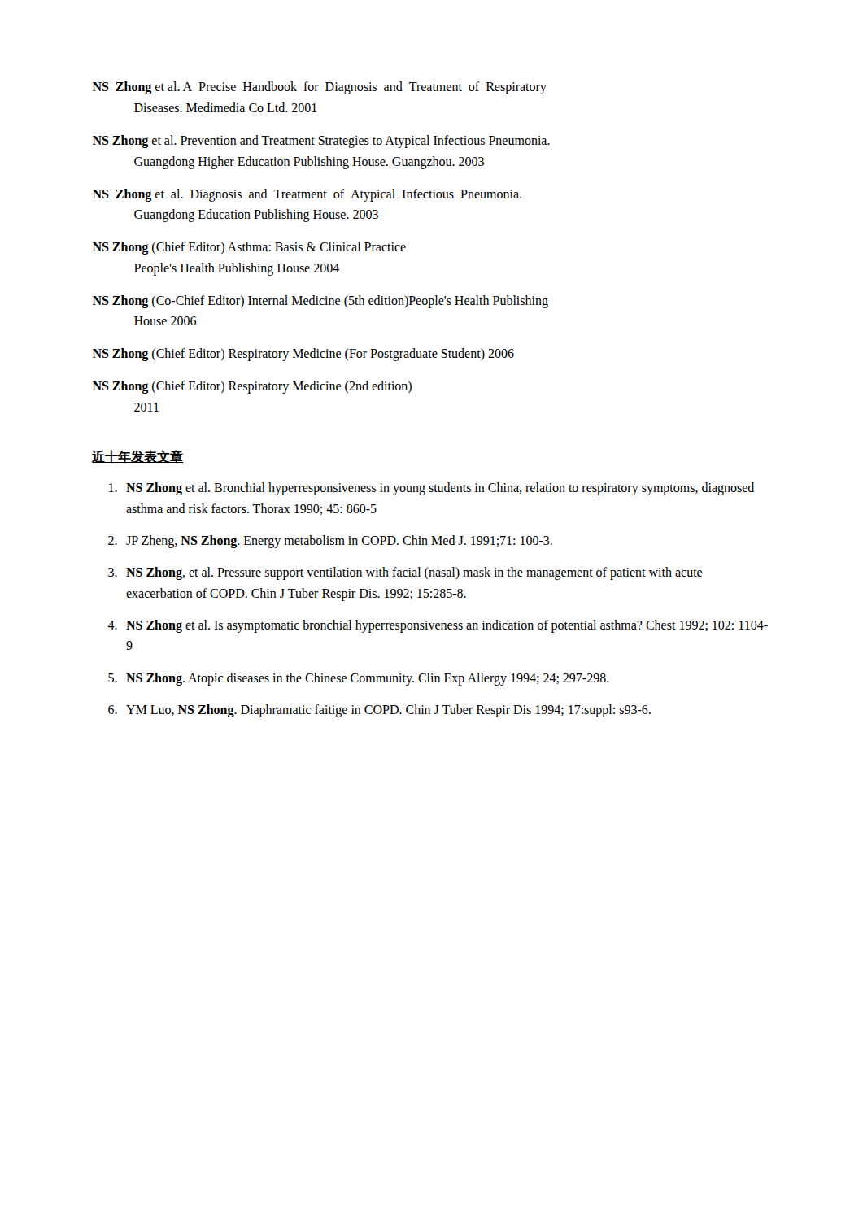NS Zhong et al. A Precise Handbook for Diagnosis and Treatment of Respiratory Diseases. Medimedia Co Ltd. 2001
NS Zhong et al. Prevention and Treatment Strategies to Atypical Infectious Pneumonia. Guangdong Higher Education Publishing House. Guangzhou. 2003
NS Zhong et al. Diagnosis and Treatment of Atypical Infectious Pneumonia. Guangdong Education Publishing House. 2003
NS Zhong (Chief Editor) Asthma: Basis & Clinical Practice People's Health Publishing House 2004
NS Zhong (Co-Chief Editor) Internal Medicine (5th edition)People's Health Publishing House 2006
NS Zhong (Chief Editor) Respiratory Medicine (For Postgraduate Student) 2006
NS Zhong (Chief Editor) Respiratory Medicine (2nd edition) 2011
近十年发表文章
NS Zhong et al. Bronchial hyperresponsiveness in young students in China, relation to respiratory symptoms, diagnosed asthma and risk factors. Thorax 1990; 45: 860-5
JP Zheng, NS Zhong. Energy metabolism in COPD. Chin Med J. 1991;71: 100-3.
NS Zhong, et al. Pressure support ventilation with facial (nasal) mask in the management of patient with acute exacerbation of COPD. Chin J Tuber Respir Dis. 1992; 15:285-8.
NS Zhong et al. Is asymptomatic bronchial hyperresponsiveness an indication of potential asthma? Chest 1992; 102: 1104-9
NS Zhong. Atopic diseases in the Chinese Community. Clin Exp Allergy 1994; 24; 297-298.
YM Luo, NS Zhong. Diaphramatic faitige in COPD. Chin J Tuber Respir Dis 1994; 17:suppl: s93-6.